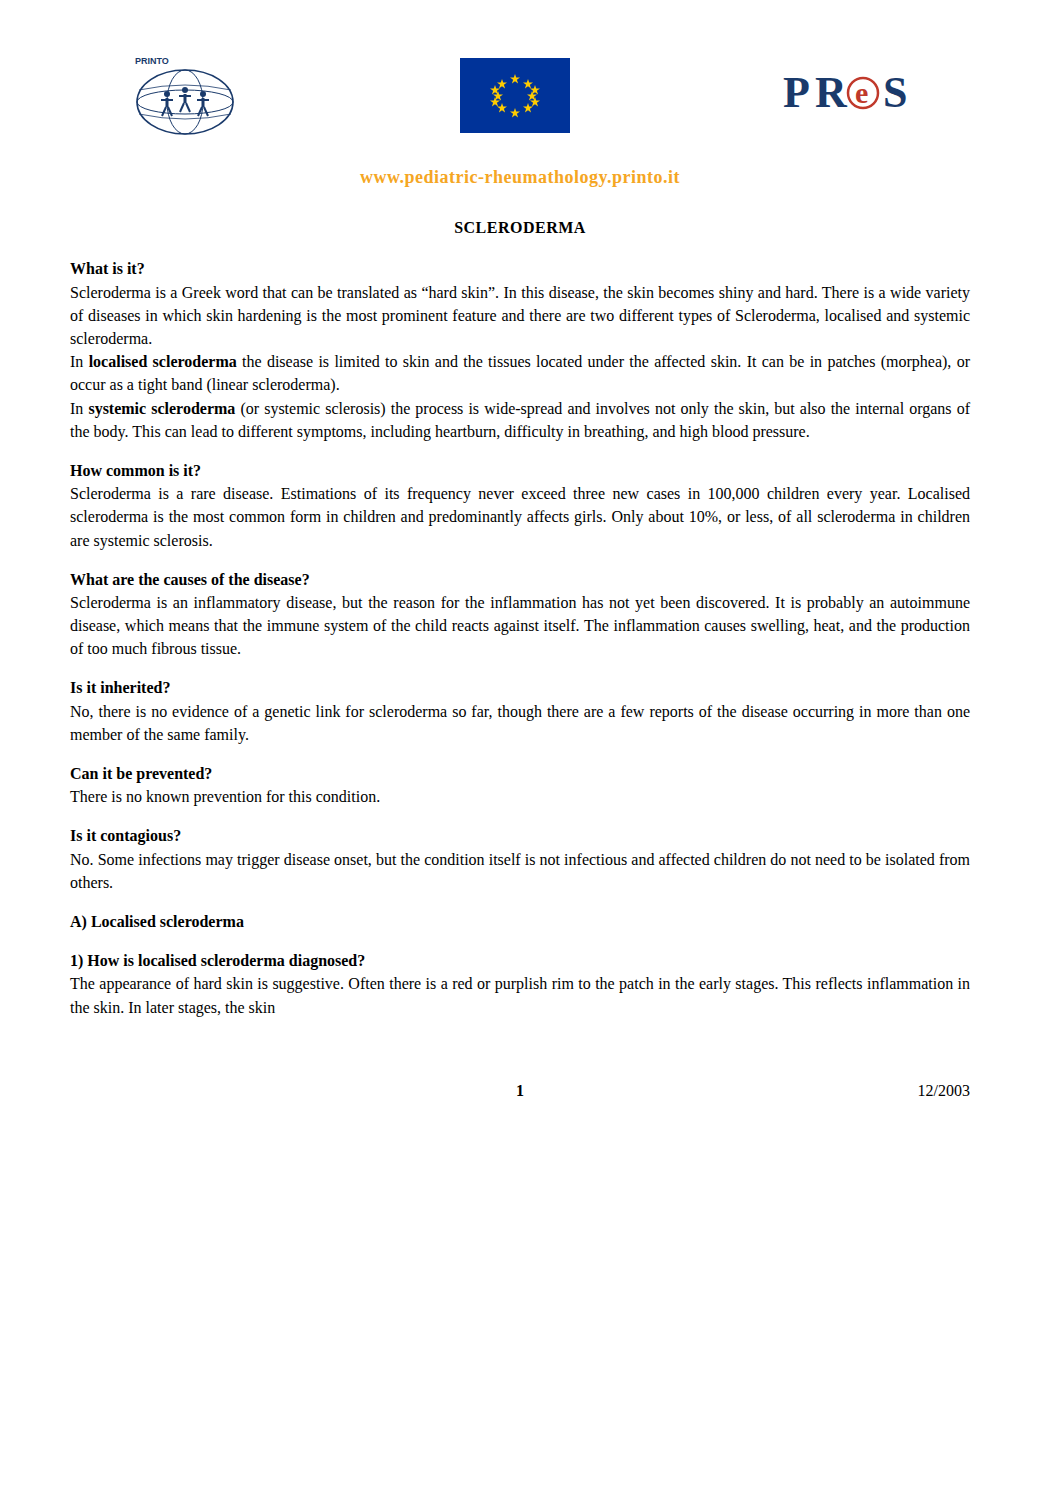PRINTO
P R e S
www.pediatric-rheumathology.printo.it
SCLERODERMA
What is it?
Scleroderma is a Greek word that can be translated as “hard skin”. In this disease, the skin becomes shiny and hard. There is a wide variety of diseases in which skin hardening is the most prominent feature and there are two different types of Scleroderma, localised and systemic scleroderma.
In localised scleroderma the disease is limited to skin and the tissues located under the affected skin. It can be in patches (morphea), or occur as a tight band (linear scleroderma).
In systemic scleroderma (or systemic sclerosis) the process is wide-spread and involves not only the skin, but also the internal organs of the body. This can lead to different symptoms, including heartburn, difficulty in breathing, and high blood pressure.
How common is it?
Scleroderma is a rare disease. Estimations of its frequency never exceed three new cases in 100,000 children every year. Localised scleroderma is the most common form in children and predominantly affects girls. Only about 10%, or less, of all scleroderma in children are systemic sclerosis.
What are the causes of the disease?
Scleroderma is an inflammatory disease, but the reason for the inflammation has not yet been discovered. It is probably an autoimmune disease, which means that the immune system of the child reacts against itself. The inflammation causes swelling, heat, and the production of too much fibrous tissue.
Is it inherited?
No, there is no evidence of a genetic link for scleroderma so far, though there are a few reports of the disease occurring in more than one member of the same family.
Can it be prevented?
There is no known prevention for this condition.
Is it contagious?
No. Some infections may trigger disease onset, but the condition itself is not infectious and affected children do not need to be isolated from others.
A) Localised scleroderma
1) How is localised scleroderma diagnosed?
The appearance of hard skin is suggestive. Often there is a red or purplish rim to the patch in the early stages. This reflects inflammation in the skin. In later stages, the skin
1 12/2003